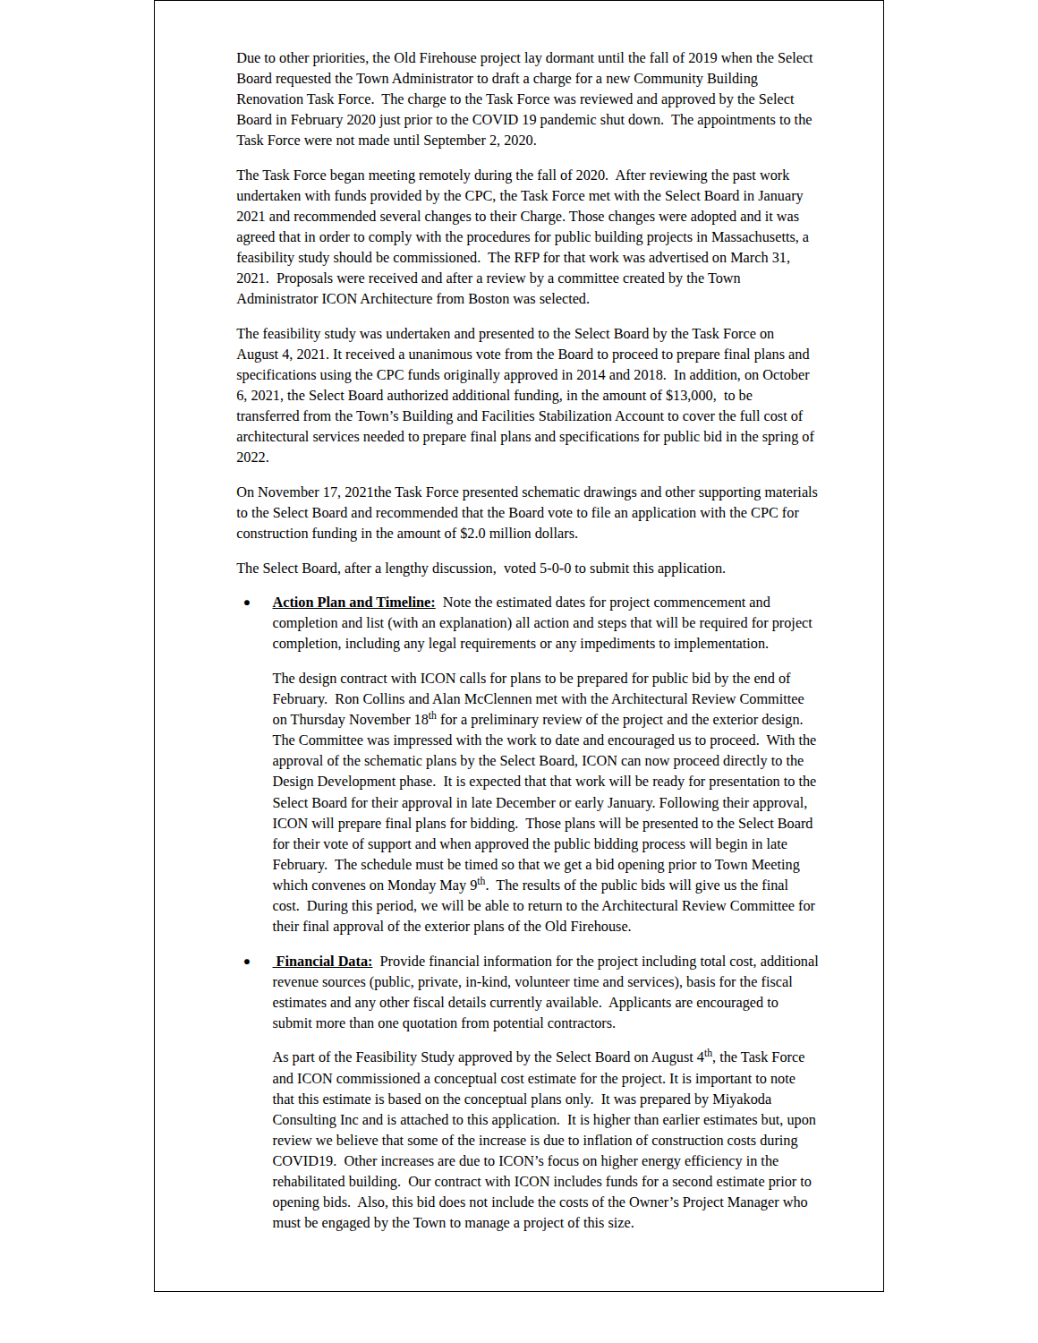Due to other priorities, the Old Firehouse project lay dormant until the fall of 2019 when the Select Board requested the Town Administrator to draft a charge for a new Community Building Renovation Task Force. The charge to the Task Force was reviewed and approved by the Select Board in February 2020 just prior to the COVID 19 pandemic shut down. The appointments to the Task Force were not made until September 2, 2020.
The Task Force began meeting remotely during the fall of 2020. After reviewing the past work undertaken with funds provided by the CPC, the Task Force met with the Select Board in January 2021 and recommended several changes to their Charge. Those changes were adopted and it was agreed that in order to comply with the procedures for public building projects in Massachusetts, a feasibility study should be commissioned. The RFP for that work was advertised on March 31, 2021. Proposals were received and after a review by a committee created by the Town Administrator ICON Architecture from Boston was selected.
The feasibility study was undertaken and presented to the Select Board by the Task Force on August 4, 2021. It received a unanimous vote from the Board to proceed to prepare final plans and specifications using the CPC funds originally approved in 2014 and 2018. In addition, on October 6, 2021, the Select Board authorized additional funding, in the amount of $13,000, to be transferred from the Town’s Building and Facilities Stabilization Account to cover the full cost of architectural services needed to prepare final plans and specifications for public bid in the spring of 2022.
On November 17, 2021the Task Force presented schematic drawings and other supporting materials to the Select Board and recommended that the Board vote to file an application with the CPC for construction funding in the amount of $2.0 million dollars.
The Select Board, after a lengthy discussion, voted 5-0-0 to submit this application.
Action Plan and Timeline: Note the estimated dates for project commencement and completion and list (with an explanation) all action and steps that will be required for project completion, including any legal requirements or any impediments to implementation.
The design contract with ICON calls for plans to be prepared for public bid by the end of February. Ron Collins and Alan McClennen met with the Architectural Review Committee on Thursday November 18th for a preliminary review of the project and the exterior design. The Committee was impressed with the work to date and encouraged us to proceed. With the approval of the schematic plans by the Select Board, ICON can now proceed directly to the Design Development phase. It is expected that that work will be ready for presentation to the Select Board for their approval in late December or early January. Following their approval, ICON will prepare final plans for bidding. Those plans will be presented to the Select Board for their vote of support and when approved the public bidding process will begin in late February. The schedule must be timed so that we get a bid opening prior to Town Meeting which convenes on Monday May 9th. The results of the public bids will give us the final cost. During this period, we will be able to return to the Architectural Review Committee for their final approval of the exterior plans of the Old Firehouse.
Financial Data: Provide financial information for the project including total cost, additional revenue sources (public, private, in-kind, volunteer time and services), basis for the fiscal estimates and any other fiscal details currently available. Applicants are encouraged to submit more than one quotation from potential contractors.
As part of the Feasibility Study approved by the Select Board on August 4th, the Task Force and ICON commissioned a conceptual cost estimate for the project. It is important to note that this estimate is based on the conceptual plans only. It was prepared by Miyakoda Consulting Inc and is attached to this application. It is higher than earlier estimates but, upon review we believe that some of the increase is due to inflation of construction costs during COVID19. Other increases are due to ICON’s focus on higher energy efficiency in the rehabilitated building. Our contract with ICON includes funds for a second estimate prior to opening bids. Also, this bid does not include the costs of the Owner’s Project Manager who must be engaged by the Town to manage a project of this size.